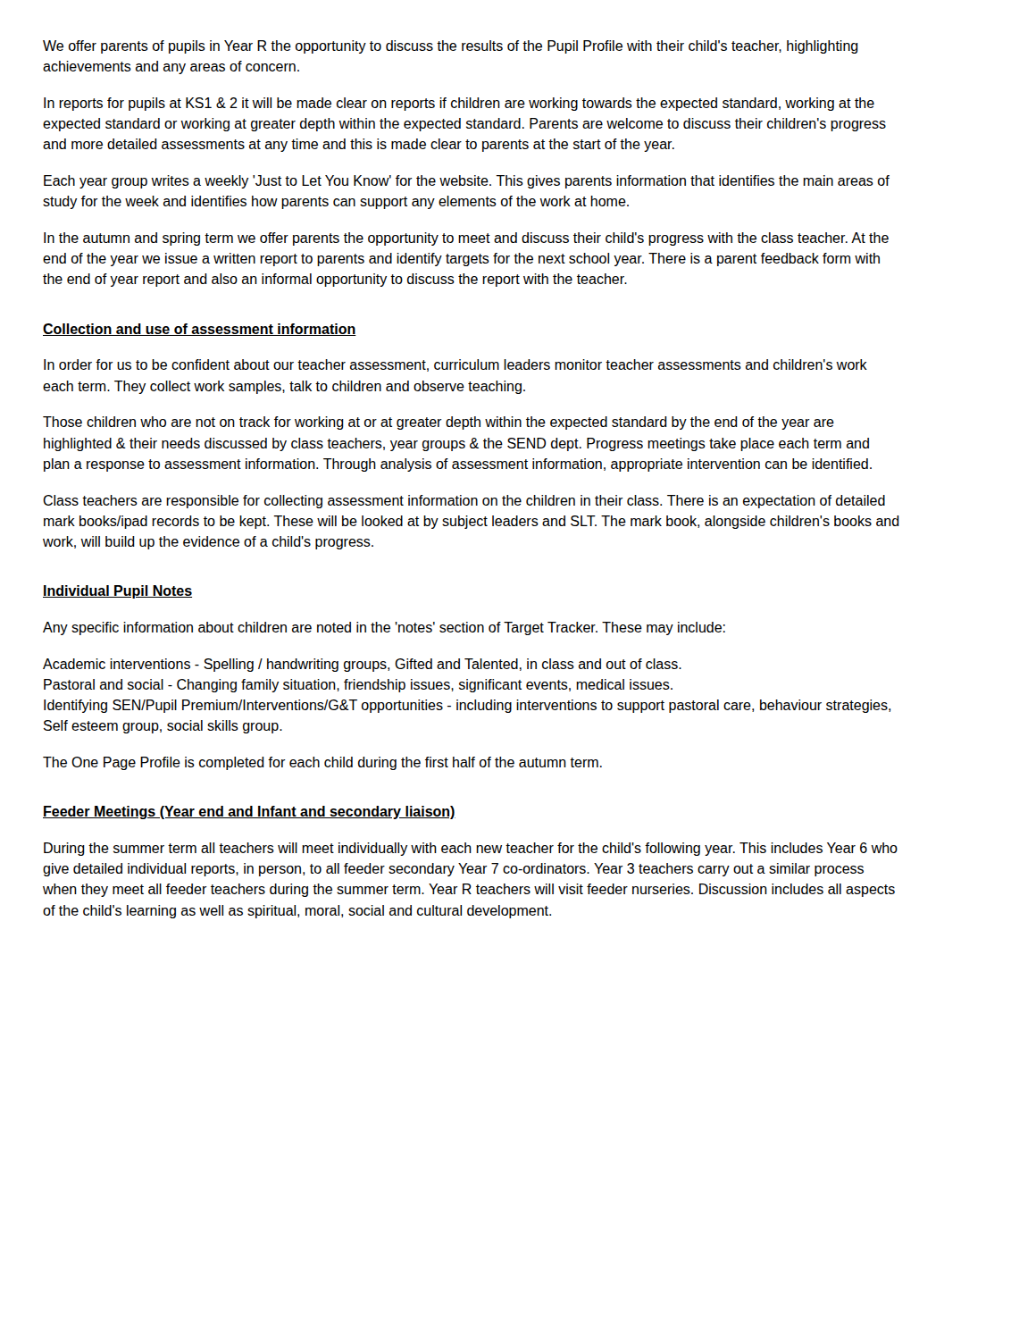We offer parents of pupils in Year R the opportunity to discuss the results of the Pupil Profile with their child's teacher, highlighting achievements and any areas of concern.
In reports for pupils at KS1 & 2 it will be made clear on reports if children are working towards the expected standard, working at the expected standard or working at greater depth within the expected standard. Parents are welcome to discuss their children's progress and more detailed assessments at any time and this is made clear to parents at the start of the year.
Each year group writes a weekly 'Just to Let You Know' for the website. This gives parents information that identifies the main areas of study for the week and identifies how parents can support any elements of the work at home.
In the autumn and spring term we offer parents the opportunity to meet and discuss their child's progress with the class teacher. At the end of the year we issue a written report to parents and identify targets for the next school year. There is a parent feedback form with the end of year report and also an informal opportunity to discuss the report with the teacher.
Collection and use of assessment information
In order for us to be confident about our teacher assessment, curriculum leaders monitor teacher assessments and children's work each term. They collect work samples, talk to children and observe teaching.
Those children who are not on track for working at or at greater depth within the expected standard by the end of the year are highlighted & their needs discussed by class teachers, year groups & the SEND dept. Progress meetings take place each term and plan a response to assessment information. Through analysis of assessment information, appropriate intervention can be identified.
Class teachers are responsible for collecting assessment information on the children in their class. There is an expectation of detailed mark books/ipad records to be kept. These will be looked at by subject leaders and SLT. The mark book, alongside children's books and work, will build up the evidence of a child's progress.
Individual Pupil Notes
Any specific information about children are noted in the 'notes' section of Target Tracker. These may include:
Academic interventions - Spelling / handwriting groups, Gifted and Talented, in class and out of class.
Pastoral and social - Changing family situation, friendship issues, significant events, medical issues.
Identifying SEN/Pupil Premium/Interventions/G&T opportunities - including interventions to support pastoral care, behaviour strategies, Self esteem group, social skills group.
The One Page Profile is completed for each child during the first half of the autumn term.
Feeder Meetings (Year end and Infant and secondary liaison)
During the summer term all teachers will meet individually with each new teacher for the child's following year. This includes Year 6 who give detailed individual reports, in person, to all feeder secondary Year 7 co-ordinators. Year 3 teachers carry out a similar process when they meet all feeder teachers during the summer term. Year R teachers will visit feeder nurseries. Discussion includes all aspects of the child's learning as well as spiritual, moral, social and cultural development.